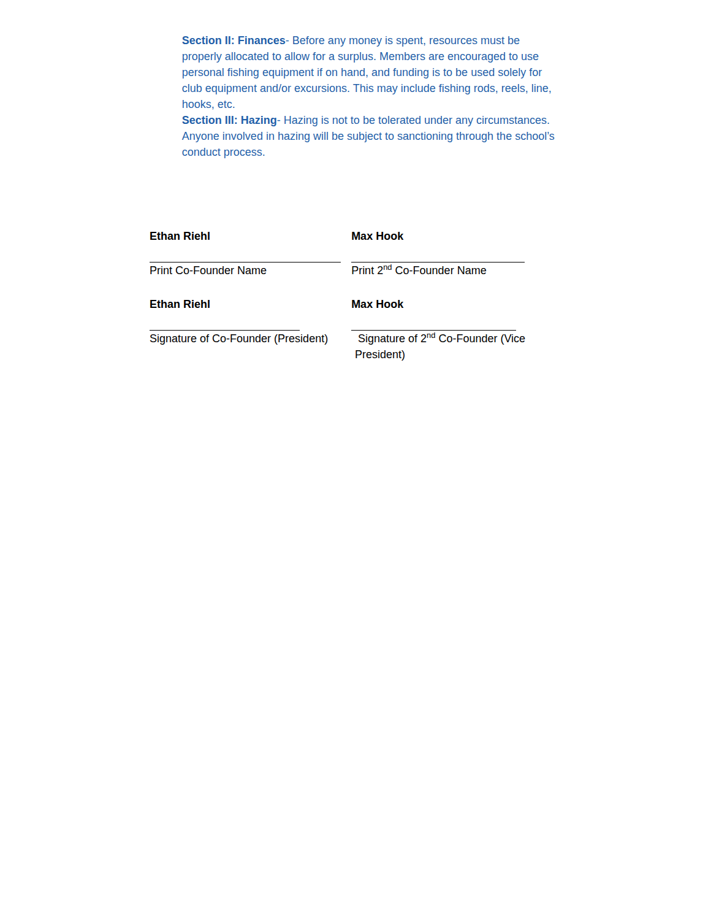Section II: Finances- Before any money is spent, resources must be properly allocated to allow for a surplus. Members are encouraged to use personal fishing equipment if on hand, and funding is to be used solely for club equipment and/or excursions. This may include fishing rods, reels, line, hooks, etc.
Section III: Hazing- Hazing is not to be tolerated under any circumstances. Anyone involved in hazing will be subject to sanctioning through the school’s conduct process.
| Ethan Riehl Print Co-Founder Name | Max Hook Print 2 nd Co-Founder Name |
| Ethan Riehl Signature of Co-Founder (President) | Max Hook Signature of 2 nd Co-Founder (Vice President) |